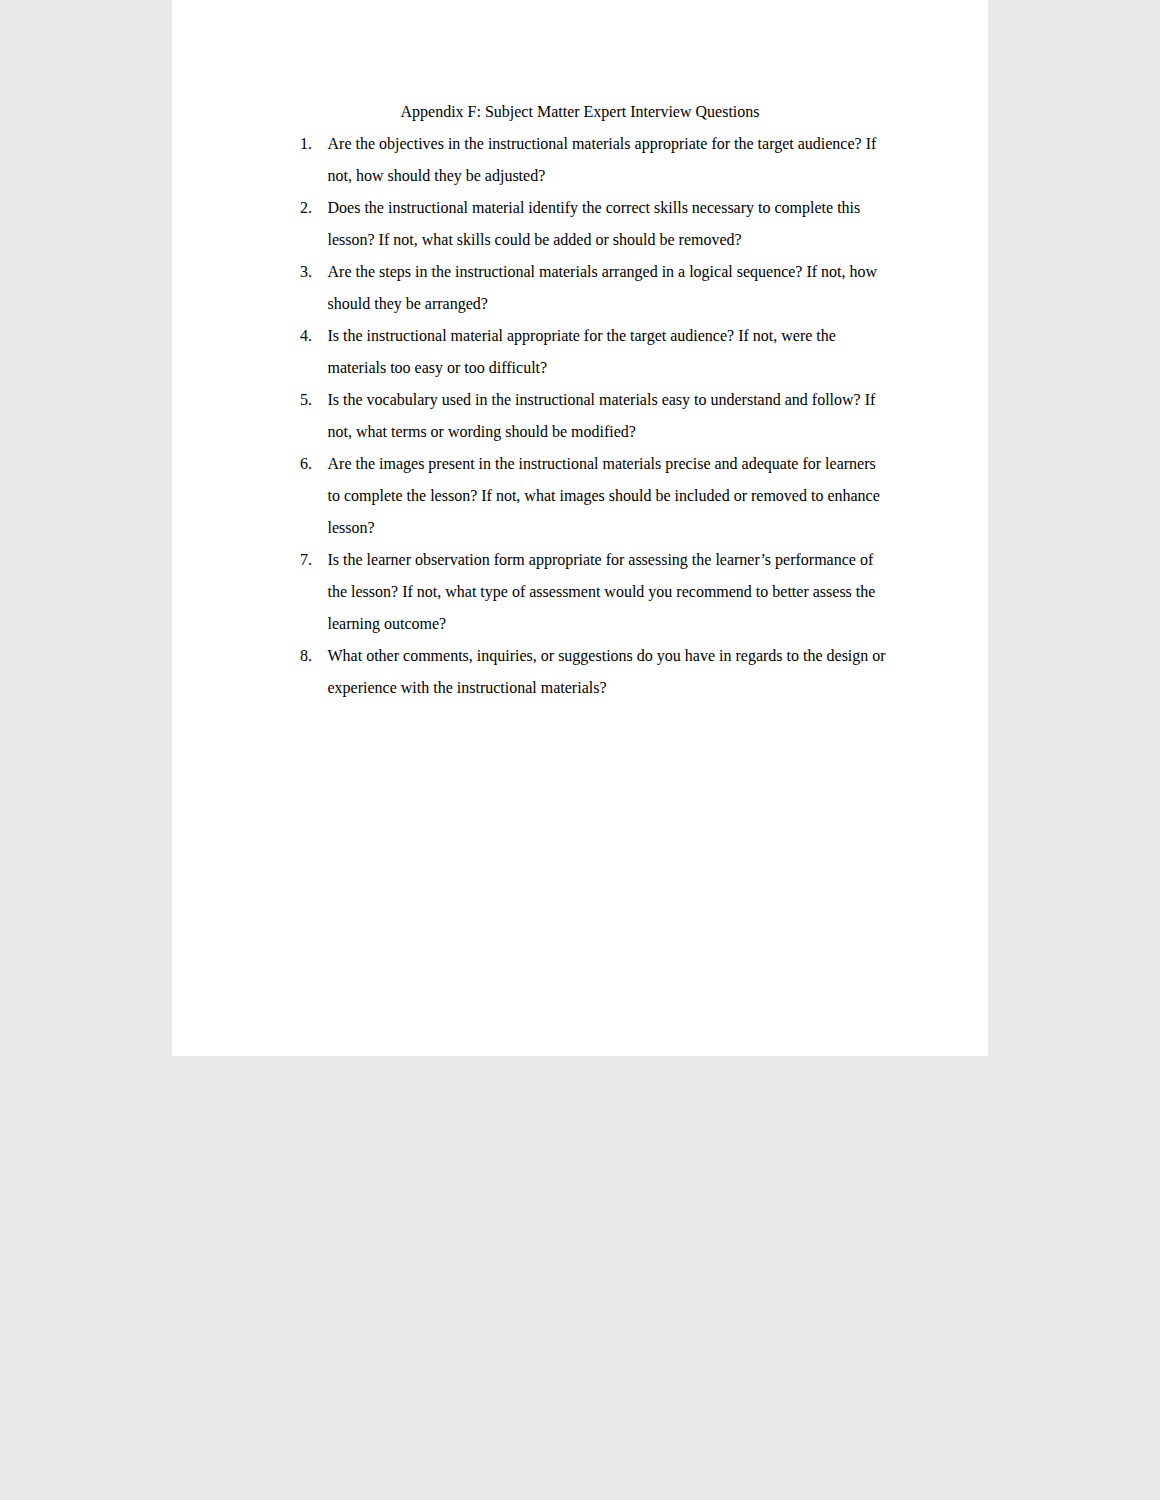Appendix F: Subject Matter Expert Interview Questions
Are the objectives in the instructional materials appropriate for the target audience? If not, how should they be adjusted?
Does the instructional material identify the correct skills necessary to complete this lesson? If not, what skills could be added or should be removed?
Are the steps in the instructional materials arranged in a logical sequence? If not, how should they be arranged?
Is the instructional material appropriate for the target audience? If not, were the materials too easy or too difficult?
Is the vocabulary used in the instructional materials easy to understand and follow? If not, what terms or wording should be modified?
Are the images present in the instructional materials precise and adequate for learners to complete the lesson? If not, what images should be included or removed to enhance lesson?
Is the learner observation form appropriate for assessing the learner’s performance of the lesson? If not, what type of assessment would you recommend to better assess the learning outcome?
What other comments, inquiries, or suggestions do you have in regards to the design or experience with the instructional materials?